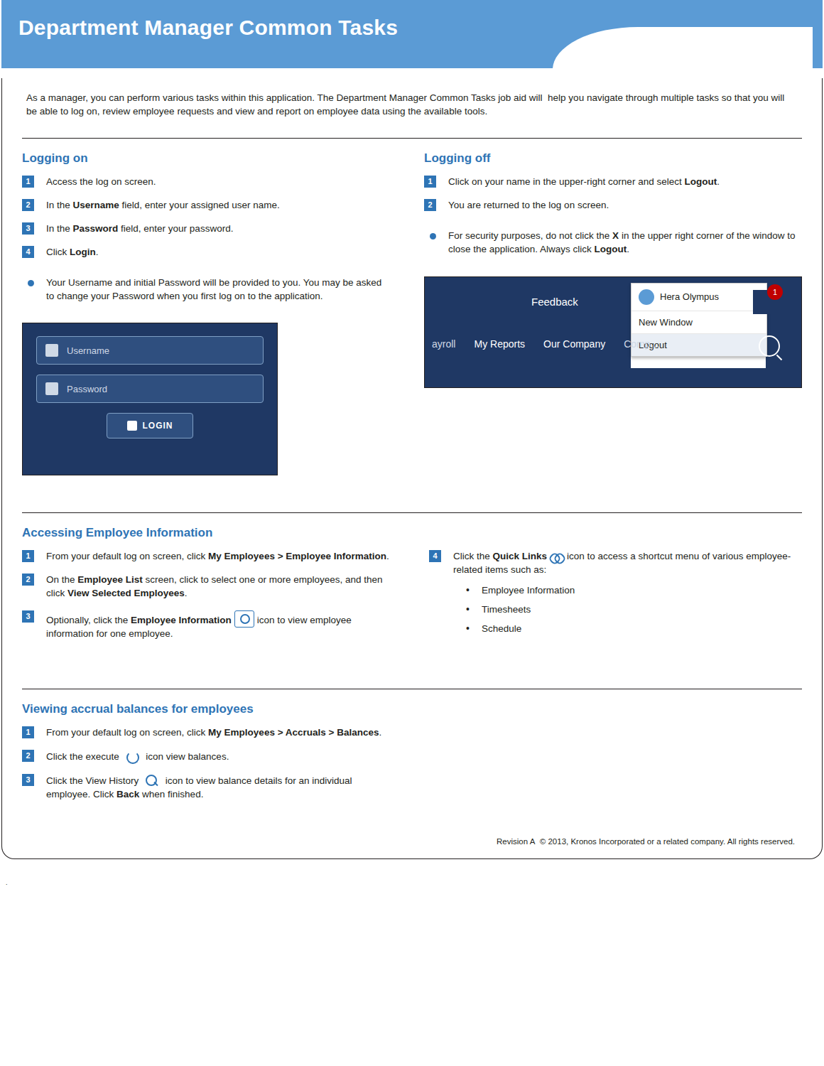Department Manager Common Tasks
As a manager, you can perform various tasks within this application. The Department Manager Common Tasks job aid will help you navigate through multiple tasks so that you will be able to log on, review employee requests and view and report on employee data using the available tools.
Logging on
1 Access the log on screen.
2 In the Username field, enter your assigned user name.
3 In the Password field, enter your password.
4 Click Login.
Your Username and initial Password will be provided to you. You may be asked to change your Password when you first log on to the application.
Username
Password
LOGIN
Logging off
1 Click on your name in the upper-right corner and select Logout.
2 You are returned to the log on screen.
For security purposes, do not click the X in the upper right corner of the window to close the application. Always click Logout.
Feedback
Hera Olympus ▼
New Window
Logout
1
ayroll My Reports Our Company Comp…
Accessing Employee Information
1 From your default log on screen, click My Employees > Employee Information.
2 On the Employee List screen, click to select one or more employees, and then click View Selected Employees.
3 Optionally, click the Employee Information icon to view employee information for one employee.
4 Click the Quick Links icon to access a shortcut menu of various employee-related items such as:
Employee Information
Timesheets
Schedule
Viewing accrual balances for employees
1 From your default log on screen, click My Employees > Accruals > Balances.
2 Click the execute icon view balances.
3 Click the View History icon to view balance details for an individual employee. Click Back when finished.
Revision A © 2013, Kronos Incorporated or a related company. All rights reserved.
.